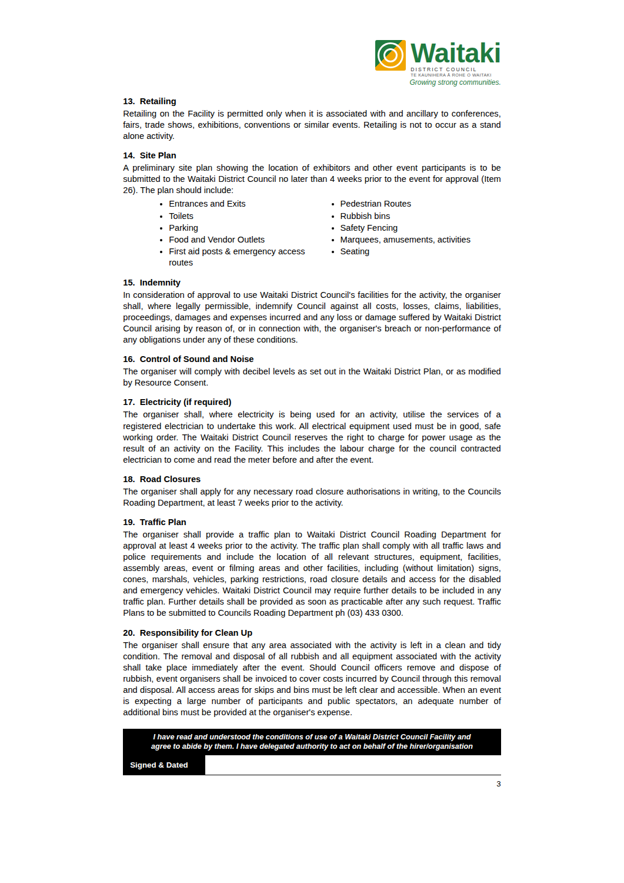Waitaki DISTRICT COUNCIL TE KAUNIHERA Ā ROHE O WAITAKI
Growing strong communities.
13. Retailing
Retailing on the Facility is permitted only when it is associated with and ancillary to conferences, fairs, trade shows, exhibitions, conventions or similar events. Retailing is not to occur as a stand alone activity.
14. Site Plan
A preliminary site plan showing the location of exhibitors and other event participants is to be submitted to the Waitaki District Council no later than 4 weeks prior to the event for approval (Item 26). The plan should include:
Entrances and Exits
Toilets
Parking
Food and Vendor Outlets
First aid posts & emergency access routes
Pedestrian Routes
Rubbish bins
Safety Fencing
Marquees, amusements, activities
Seating
15. Indemnity
In consideration of approval to use Waitaki District Council's facilities for the activity, the organiser shall, where legally permissible, indemnify Council against all costs, losses, claims, liabilities, proceedings, damages and expenses incurred and any loss or damage suffered by Waitaki District Council arising by reason of, or in connection with, the organiser's breach or non-performance of any obligations under any of these conditions.
16. Control of Sound and Noise
The organiser will comply with decibel levels as set out in the Waitaki District Plan, or as modified by Resource Consent.
17. Electricity (if required)
The organiser shall, where electricity is being used for an activity, utilise the services of a registered electrician to undertake this work. All electrical equipment used must be in good, safe working order. The Waitaki District Council reserves the right to charge for power usage as the result of an activity on the Facility. This includes the labour charge for the council contracted electrician to come and read the meter before and after the event.
18. Road Closures
The organiser shall apply for any necessary road closure authorisations in writing, to the Councils Roading Department, at least 7 weeks prior to the activity.
19. Traffic Plan
The organiser shall provide a traffic plan to Waitaki District Council Roading Department for approval at least 4 weeks prior to the activity. The traffic plan shall comply with all traffic laws and police requirements and include the location of all relevant structures, equipment, facilities, assembly areas, event or filming areas and other facilities, including (without limitation) signs, cones, marshals, vehicles, parking restrictions, road closure details and access for the disabled and emergency vehicles. Waitaki District Council may require further details to be included in any traffic plan. Further details shall be provided as soon as practicable after any such request. Traffic Plans to be submitted to Councils Roading Department ph (03) 433 0300.
20. Responsibility for Clean Up
The organiser shall ensure that any area associated with the activity is left in a clean and tidy condition. The removal and disposal of all rubbish and all equipment associated with the activity shall take place immediately after the event. Should Council officers remove and dispose of rubbish, event organisers shall be invoiced to cover costs incurred by Council through this removal and disposal. All access areas for skips and bins must be left clear and accessible. When an event is expecting a large number of participants and public spectators, an adequate number of additional bins must be provided at the organiser's expense.
I have read and understood the conditions of use of a Waitaki District Council Facility and
agree to abide by them. I have delegated authority to act on behalf of the hirer/organisation
Signed & Dated
3